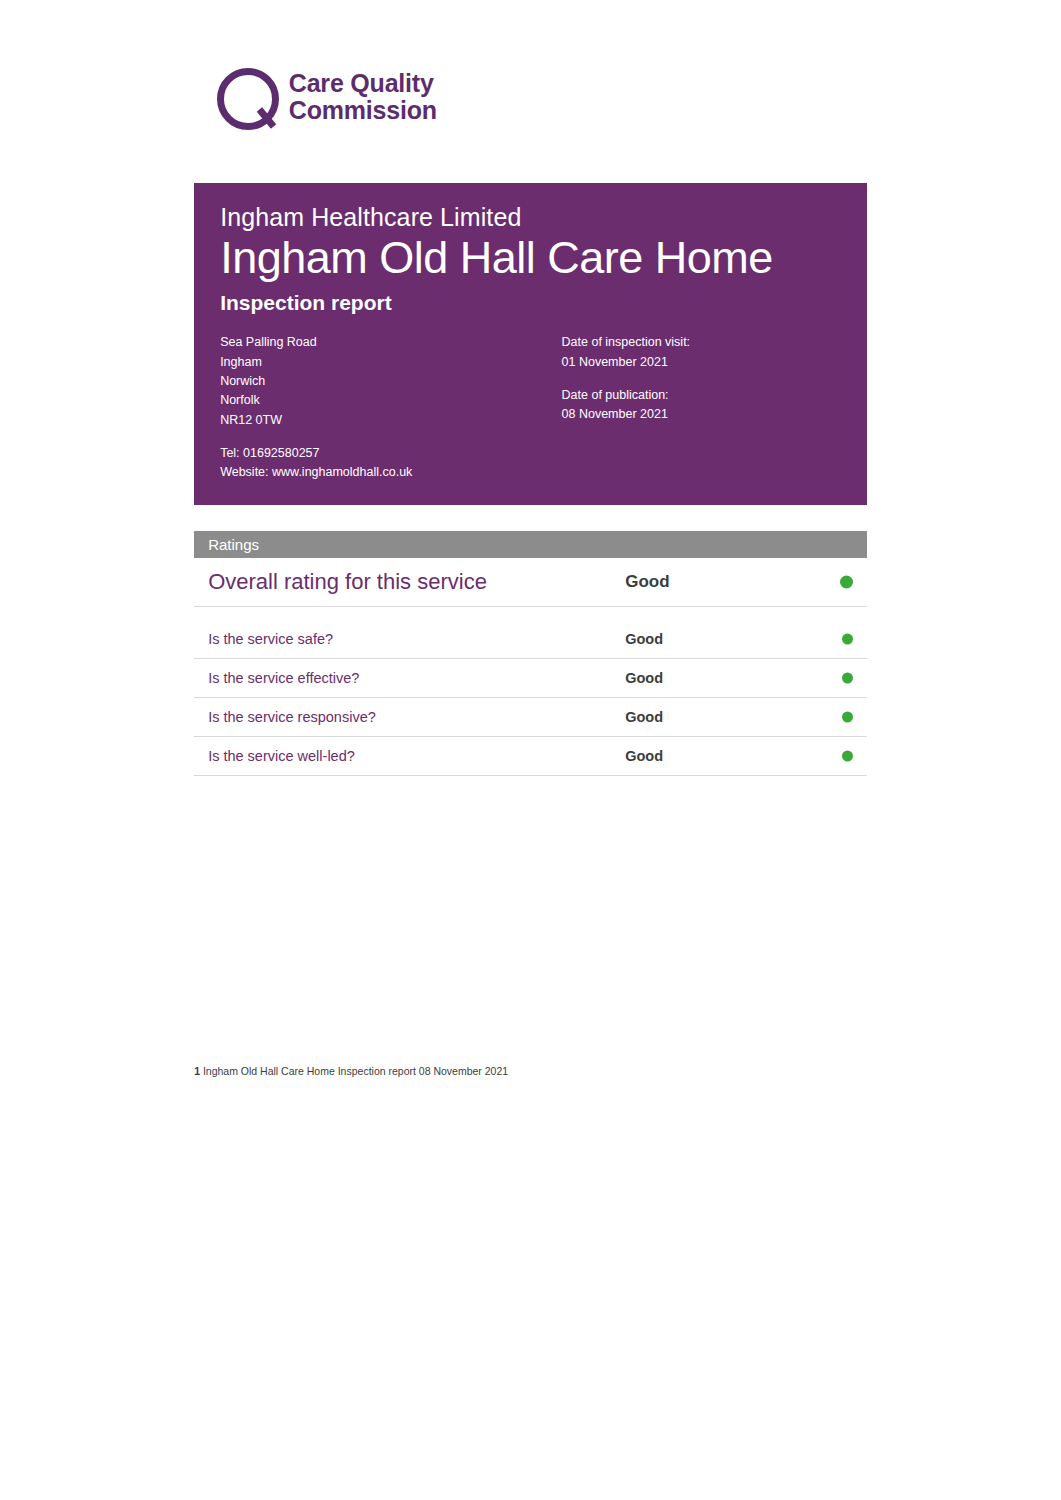Care Quality
Commission
Ingham Healthcare Limited
Ingham Old Hall Care Home
Inspection report
Sea Palling Road
Ingham
Norwich
Norfolk
NR12 0TW
Tel: 01692580257
Website: www.inghamoldhall.co.uk
Date of inspection visit:
01 November 2021
Date of publication:
08 November 2021
Ratings
| Overall rating for this service | Good |
| Is the service safe? | Good |
| Is the service effective? | Good |
| Is the service responsive? | Good |
| Is the service well-led? | Good |
1 Ingham Old Hall Care Home Inspection report 08 November 2021